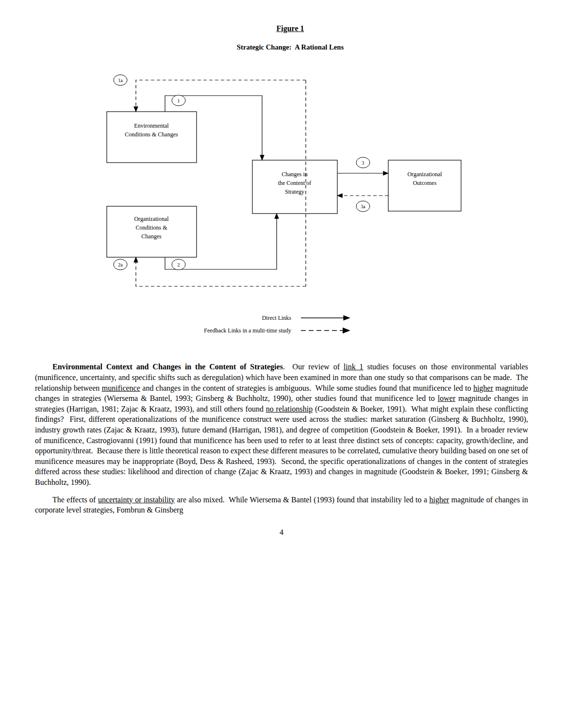Figure 1
Strategic Change: A Rational Lens
Environmental Conditions & Changes Organizational Conditions & Changes Changes in the Content of Strategy Organizational Outcomes 1 1a 2 2a 3 3a
Direct Links Feedback Links in a multi-time study
Environmental Context and Changes in the Content of Strategies. Our review of link 1 studies focuses on those environmental variables (munificence, uncertainty, and specific shifts such as deregulation) which have been examined in more than one study so that comparisons can be made. The relationship between munificence and changes in the content of strategies is ambiguous. While some studies found that munificence led to higher magnitude changes in strategies (Wiersema & Bantel, 1993; Ginsberg & Buchholtz, 1990), other studies found that munificence led to lower magnitude changes in strategies (Harrigan, 1981; Zajac & Kraatz, 1993), and still others found no relationship (Goodstein & Boeker, 1991). What might explain these conflicting findings? First, different operationalizations of the munificence construct were used across the studies: market saturation (Ginsberg & Buchholtz, 1990), industry growth rates (Zajac & Kraatz, 1993), future demand (Harrigan, 1981), and degree of competition (Goodstein & Boeker, 1991). In a broader review of munificence, Castrogiovanni (1991) found that munificence has been used to refer to at least three distinct sets of concepts: capacity, growth/decline, and opportunity/threat. Because there is little theoretical reason to expect these different measures to be correlated, cumulative theory building based on one set of munificence measures may be inappropriate (Boyd, Dess & Rasheed, 1993). Second, the specific operationalizations of changes in the content of strategies differed across these studies: likelihood and direction of change (Zajac & Kraatz, 1993) and changes in magnitude (Goodstein & Boeker, 1991; Ginsberg & Buchholtz, 1990).
The effects of uncertainty or instability are also mixed. While Wiersema & Bantel (1993) found that instability led to a higher magnitude of changes in corporate level strategies, Fombrun & Ginsberg
4